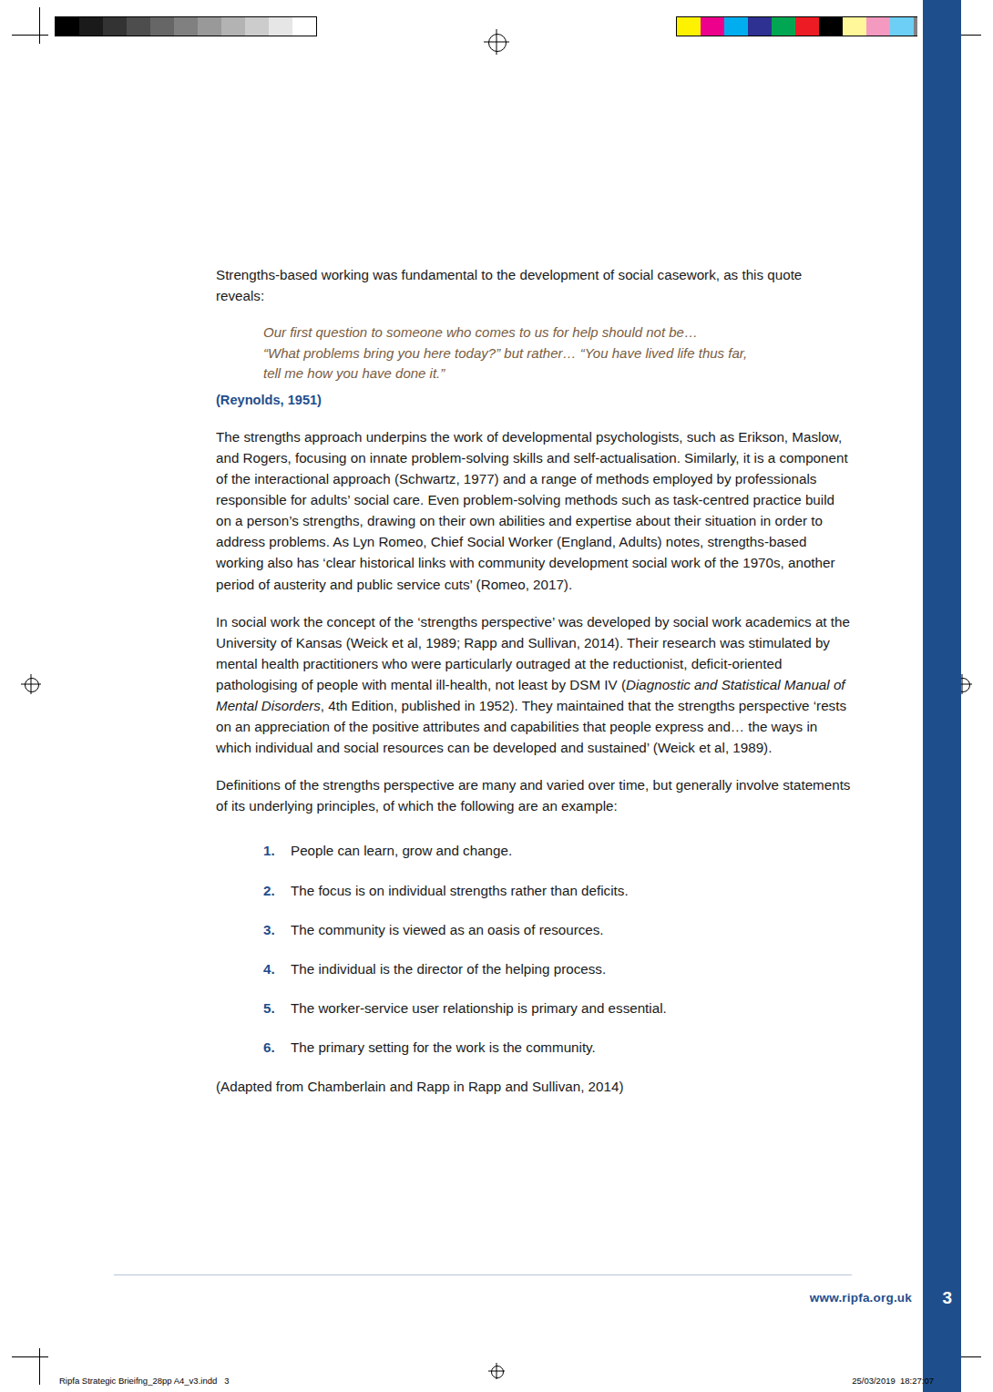Strengths-based working was fundamental to the development of social casework, as this quote reveals:
Our first question to someone who comes to us for help should not be…
“What problems bring you here today?” but rather… “You have lived life thus far,
tell me how you have done it.”
(Reynolds, 1951)
The strengths approach underpins the work of developmental psychologists, such as Erikson, Maslow, and Rogers, focusing on innate problem-solving skills and self-actualisation. Similarly, it is a component of the interactional approach (Schwartz, 1977) and a range of methods employed by professionals responsible for adults’ social care. Even problem-solving methods such as task-centred practice build on a person’s strengths, drawing on their own abilities and expertise about their situation in order to address problems. As Lyn Romeo, Chief Social Worker (England, Adults) notes, strengths-based working also has ‘clear historical links with community development social work of the 1970s, another period of austerity and public service cuts’ (Romeo, 2017).
In social work the concept of the ‘strengths perspective’ was developed by social work academics at the University of Kansas (Weick et al, 1989; Rapp and Sullivan, 2014). Their research was stimulated by mental health practitioners who were particularly outraged at the reductionist, deficit-oriented pathologising of people with mental ill-health, not least by DSM IV (Diagnostic and Statistical Manual of Mental Disorders, 4th Edition, published in 1952). They maintained that the strengths perspective ‘rests on an appreciation of the positive attributes and capabilities that people express and… the ways in which individual and social resources can be developed and sustained’ (Weick et al, 1989).
Definitions of the strengths perspective are many and varied over time, but generally involve statements of its underlying principles, of which the following are an example:
People can learn, grow and change.
The focus is on individual strengths rather than deficits.
The community is viewed as an oasis of resources.
The individual is the director of the helping process.
The worker-service user relationship is primary and essential.
The primary setting for the work is the community.
(Adapted from Chamberlain and Rapp in Rapp and Sullivan, 2014)
www.ripfa.org.uk
3
Ripfa Strategic Brieifng_28pp A4_v3.indd 3 25/03/2019 18:27:07